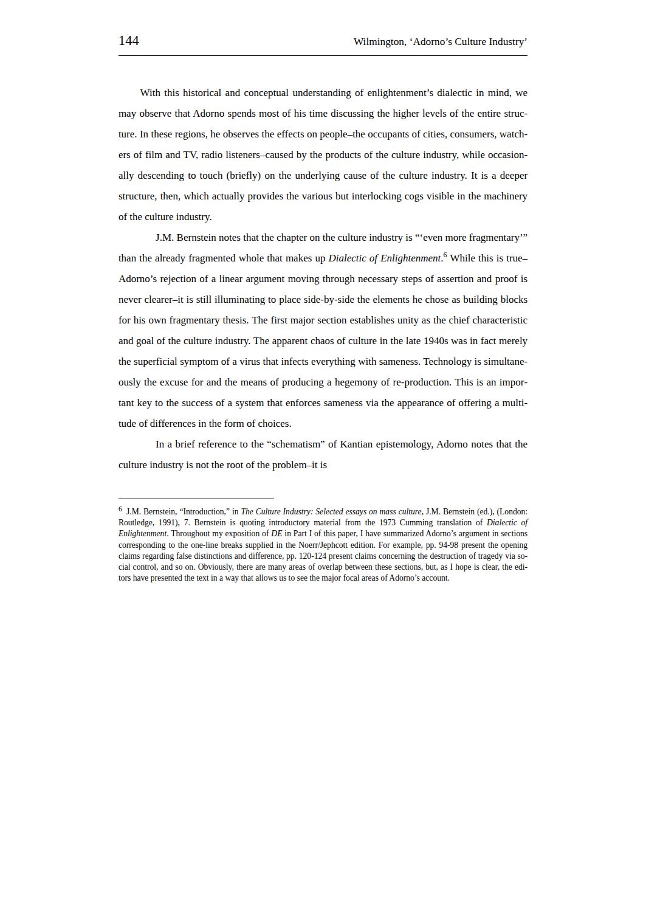144 Wilmington, ‘Adorno’s Culture Industry’
With this historical and conceptual understanding of enlightenment’s dialectic in mind, we may observe that Adorno spends most of his time discussing the higher levels of the entire structure. In these regions, he observes the effects on people–the occupants of cities, consumers, watchers of film and TV, radio listeners–caused by the products of the culture industry, while occasionally descending to touch (briefly) on the underlying cause of the culture industry. It is a deeper structure, then, which actually provides the various but interlocking cogs visible in the machinery of the culture industry.
J.M. Bernstein notes that the chapter on the culture industry is “‘even more fragmentary’” than the already fragmented whole that makes up Dialectic of Enlightenment.6 While this is true–Adorno’s rejection of a linear argument moving through necessary steps of assertion and proof is never clearer–it is still illuminating to place side-by-side the elements he chose as building blocks for his own fragmentary thesis. The first major section establishes unity as the chief characteristic and goal of the culture industry. The apparent chaos of culture in the late 1940s was in fact merely the superficial symptom of a virus that infects everything with sameness. Technology is simultaneously the excuse for and the means of producing a hegemony of re-production. This is an important key to the success of a system that enforces sameness via the appearance of offering a multitude of differences in the form of choices.
In a brief reference to the “schematism” of Kantian epistemology, Adorno notes that the culture industry is not the root of the problem–it is
6 J.M. Bernstein, “Introduction,” in The Culture Industry: Selected essays on mass culture, J.M. Bernstein (ed.), (London: Routledge, 1991), 7. Bernstein is quoting introductory material from the 1973 Cumming translation of Dialectic of Enlightenment. Throughout my exposition of DE in Part I of this paper, I have summarized Adorno’s argument in sections corresponding to the one-line breaks supplied in the Noerr/Jephcott edition. For example, pp. 94-98 present the opening claims regarding false distinctions and difference, pp. 120-124 present claims concerning the destruction of tragedy via social control, and so on. Obviously, there are many areas of overlap between these sections, but, as I hope is clear, the editors have presented the text in a way that allows us to see the major focal areas of Adorno’s account.